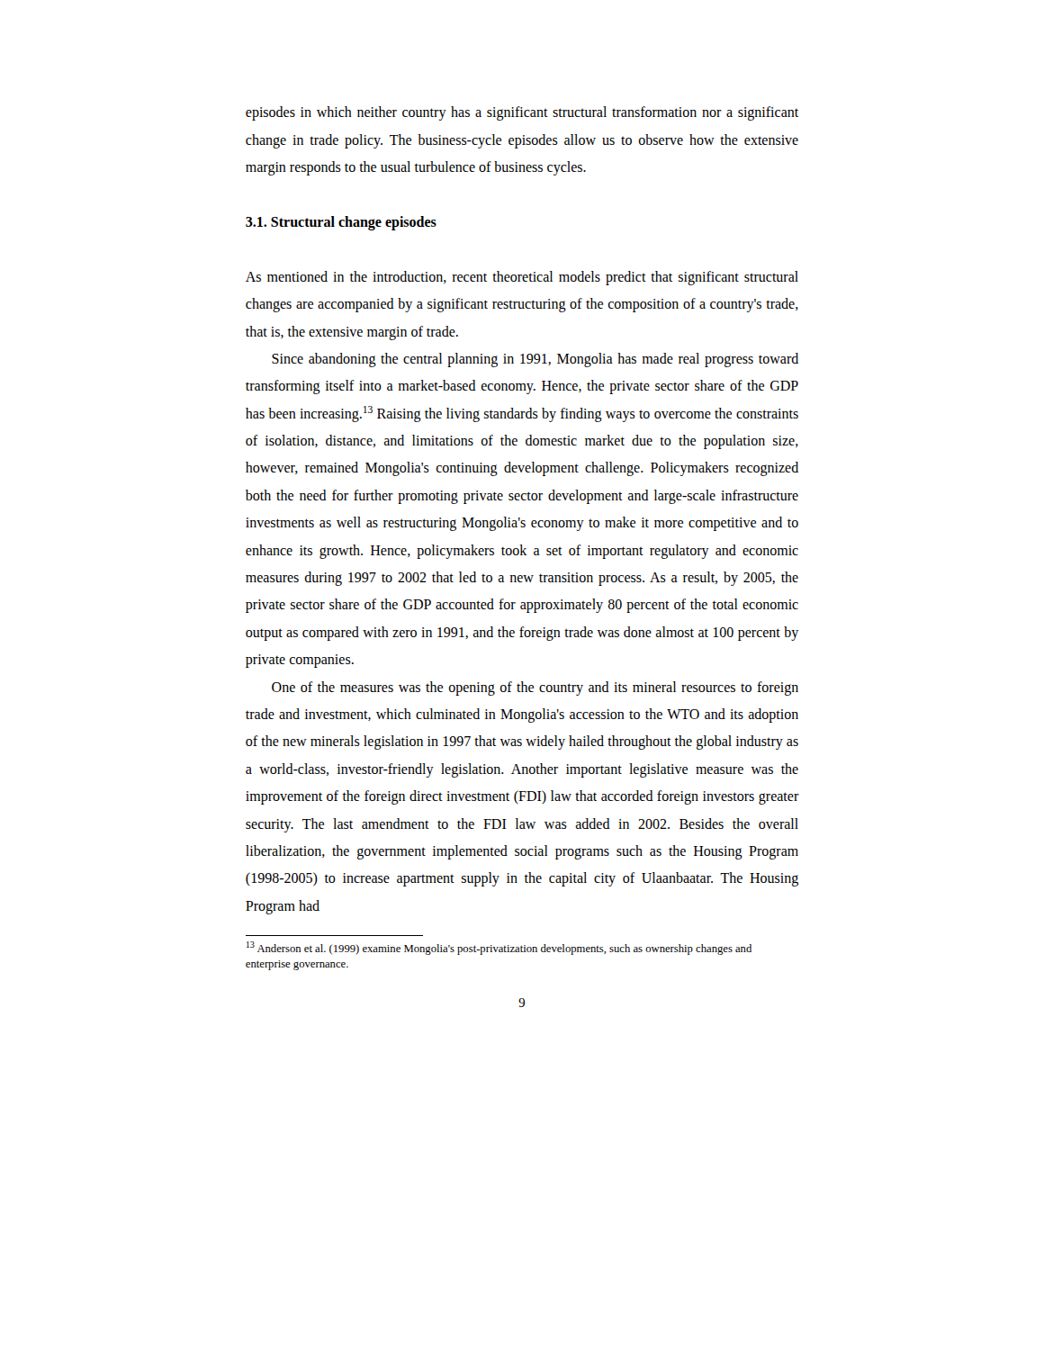episodes in which neither country has a significant structural transformation nor a significant change in trade policy. The business-cycle episodes allow us to observe how the extensive margin responds to the usual turbulence of business cycles.
3.1. Structural change episodes
As mentioned in the introduction, recent theoretical models predict that significant structural changes are accompanied by a significant restructuring of the composition of a country's trade, that is, the extensive margin of trade.
Since abandoning the central planning in 1991, Mongolia has made real progress toward transforming itself into a market-based economy. Hence, the private sector share of the GDP has been increasing.13 Raising the living standards by finding ways to overcome the constraints of isolation, distance, and limitations of the domestic market due to the population size, however, remained Mongolia's continuing development challenge. Policymakers recognized both the need for further promoting private sector development and large-scale infrastructure investments as well as restructuring Mongolia's economy to make it more competitive and to enhance its growth. Hence, policymakers took a set of important regulatory and economic measures during 1997 to 2002 that led to a new transition process. As a result, by 2005, the private sector share of the GDP accounted for approximately 80 percent of the total economic output as compared with zero in 1991, and the foreign trade was done almost at 100 percent by private companies.
One of the measures was the opening of the country and its mineral resources to foreign trade and investment, which culminated in Mongolia's accession to the WTO and its adoption of the new minerals legislation in 1997 that was widely hailed throughout the global industry as a world-class, investor-friendly legislation. Another important legislative measure was the improvement of the foreign direct investment (FDI) law that accorded foreign investors greater security. The last amendment to the FDI law was added in 2002. Besides the overall liberalization, the government implemented social programs such as the Housing Program (1998-2005) to increase apartment supply in the capital city of Ulaanbaatar. The Housing Program had
13 Anderson et al. (1999) examine Mongolia's post-privatization developments, such as ownership changes and enterprise governance.
9